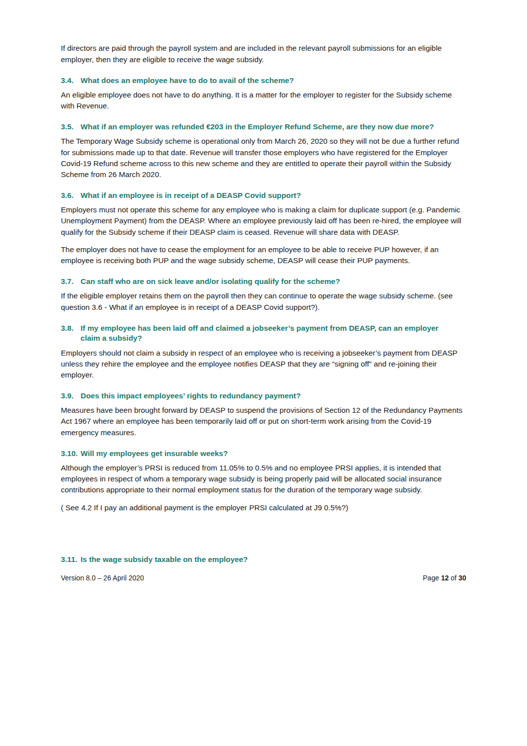If directors are paid through the payroll system and are included in the relevant payroll submissions for an eligible employer, then they are eligible to receive the wage subsidy.
3.4. What does an employee have to do to avail of the scheme?
An eligible employee does not have to do anything. It is a matter for the employer to register for the Subsidy scheme with Revenue.
3.5. What if an employer was refunded €203 in the Employer Refund Scheme, are they now due more?
The Temporary Wage Subsidy scheme is operational only from March 26, 2020 so they will not be due a further refund for submissions made up to that date. Revenue will transfer those employers who have registered for the Employer Covid-19 Refund scheme across to this new scheme and they are entitled to operate their payroll within the Subsidy Scheme from 26 March 2020.
3.6. What if an employee is in receipt of a DEASP Covid support?
Employers must not operate this scheme for any employee who is making a claim for duplicate support (e.g. Pandemic Unemployment Payment) from the DEASP. Where an employee previously laid off has been re-hired, the employee will qualify for the Subsidy scheme if their DEASP claim is ceased. Revenue will share data with DEASP.
The employer does not have to cease the employment for an employee to be able to receive PUP however, if an employee is receiving both PUP and the wage subsidy scheme, DEASP will cease their PUP payments.
3.7. Can staff who are on sick leave and/or isolating qualify for the scheme?
If the eligible employer retains them on the payroll then they can continue to operate the wage subsidy scheme. (see question 3.6 - What if an employee is in receipt of a DEASP Covid support?).
3.8. If my employee has been laid off and claimed a jobseeker’s payment from DEASP, can an employerclaim a subsidy?
Employers should not claim a subsidy in respect of an employee who is receiving a jobseeker’s payment from DEASP unless they rehire the employee and the employee notifies DEASP that they are “signing off” and re-joining their employer.
3.9. Does this impact employees’ rights to redundancy payment?
Measures have been brought forward by DEASP to suspend the provisions of Section 12 of the Redundancy Payments Act 1967 where an employee has been temporarily laid off or put on short-term work arising from the Covid-19 emergency measures.
3.10. Will my employees get insurable weeks?
Although the employer’s PRSI is reduced from 11.05% to 0.5% and no employee PRSI applies, it is intended that employees in respect of whom a temporary wage subsidy is being properly paid will be allocated social insurance contributions appropriate to their normal employment status for the duration of the temporary wage subsidy.
( See 4.2 If I pay an additional payment is the employer PRSI calculated at J9 0.5%?)
3.11. Is the wage subsidy taxable on the employee?
Version 8.0 – 26 April 2020 Page 12 of 30